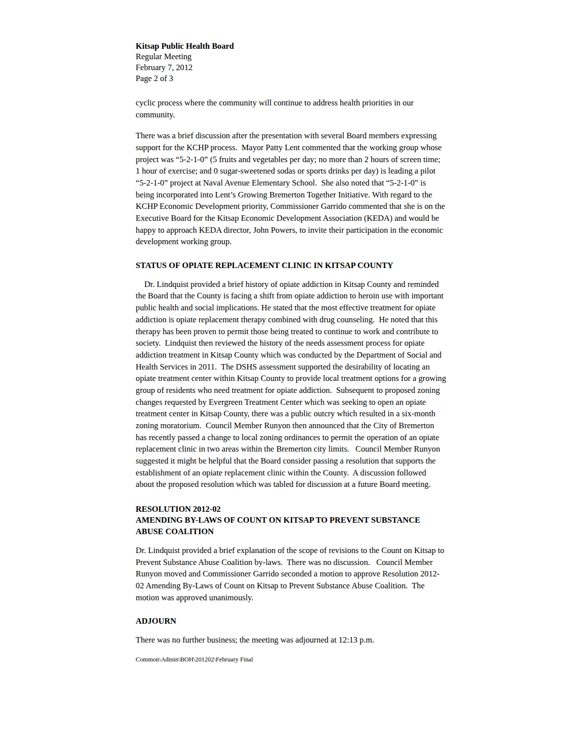Kitsap Public Health Board
Regular Meeting
February 7, 2012
Page 2 of 3
cyclic process where the community will continue to address health priorities in our community.
There was a brief discussion after the presentation with several Board members expressing support for the KCHP process. Mayor Patty Lent commented that the working group whose project was “5-2-1-0” (5 fruits and vegetables per day; no more than 2 hours of screen time; 1 hour of exercise; and 0 sugar-sweetened sodas or sports drinks per day) is leading a pilot “5-2-1-0” project at Naval Avenue Elementary School. She also noted that “5-2-1-0” is being incorporated into Lent’s Growing Bremerton Together Initiative. With regard to the KCHP Economic Development priority, Commissioner Garrido commented that she is on the Executive Board for the Kitsap Economic Development Association (KEDA) and would be happy to approach KEDA director, John Powers, to invite their participation in the economic development working group.
Status of Opiate Replacement Clinic in Kitsap County
Dr. Lindquist provided a brief history of opiate addiction in Kitsap County and reminded the Board that the County is facing a shift from opiate addiction to heroin use with important public health and social implications. He stated that the most effective treatment for opiate addiction is opiate replacement therapy combined with drug counseling. He noted that this therapy has been proven to permit those being treated to continue to work and contribute to society. Lindquist then reviewed the history of the needs assessment process for opiate addiction treatment in Kitsap County which was conducted by the Department of Social and Health Services in 2011. The DSHS assessment supported the desirability of locating an opiate treatment center within Kitsap County to provide local treatment options for a growing group of residents who need treatment for opiate addiction. Subsequent to proposed zoning changes requested by Evergreen Treatment Center which was seeking to open an opiate treatment center in Kitsap County, there was a public outcry which resulted in a six-month zoning moratorium. Council Member Runyon then announced that the City of Bremerton has recently passed a change to local zoning ordinances to permit the operation of an opiate replacement clinic in two areas within the Bremerton city limits. Council Member Runyon suggested it might be helpful that the Board consider passing a resolution that supports the establishment of an opiate replacement clinic within the County. A discussion followed about the proposed resolution which was tabled for discussion at a future Board meeting.
Resolution 2012-02
Amending By-Laws of Count on Kitsap to Prevent Substance Abuse Coalition
Dr. Lindquist provided a brief explanation of the scope of revisions to the Count on Kitsap to Prevent Substance Abuse Coalition by-laws. There was no discussion. Council Member Runyon moved and Commissioner Garrido seconded a motion to approve Resolution 2012-02 Amending By-Laws of Count on Kitsap to Prevent Substance Abuse Coalition. The motion was approved unanimously.
Adjourn
There was no further business; the meeting was adjourned at 12:13 p.m.
Common\Admin\BOH\201202\February Final